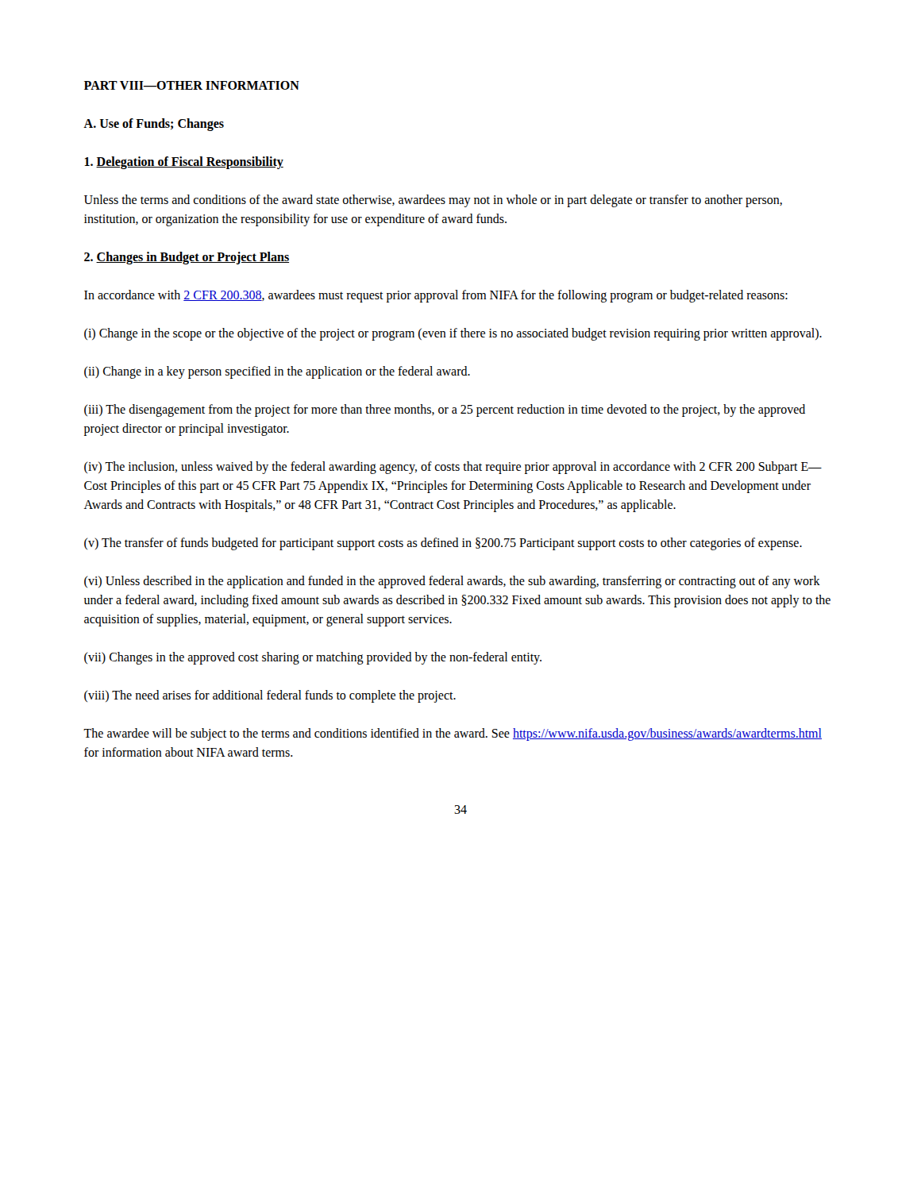PART VIII—OTHER INFORMATION
A. Use of Funds; Changes
1. Delegation of Fiscal Responsibility
Unless the terms and conditions of the award state otherwise, awardees may not in whole or in part delegate or transfer to another person, institution, or organization the responsibility for use or expenditure of award funds.
2. Changes in Budget or Project Plans
In accordance with 2 CFR 200.308, awardees must request prior approval from NIFA for the following program or budget-related reasons:
(i) Change in the scope or the objective of the project or program (even if there is no associated budget revision requiring prior written approval).
(ii) Change in a key person specified in the application or the federal award.
(iii) The disengagement from the project for more than three months, or a 25 percent reduction in time devoted to the project, by the approved project director or principal investigator.
(iv) The inclusion, unless waived by the federal awarding agency, of costs that require prior approval in accordance with 2 CFR 200 Subpart E—Cost Principles of this part or 45 CFR Part 75 Appendix IX, “Principles for Determining Costs Applicable to Research and Development under Awards and Contracts with Hospitals,” or 48 CFR Part 31, “Contract Cost Principles and Procedures,” as applicable.
(v) The transfer of funds budgeted for participant support costs as defined in §200.75 Participant support costs to other categories of expense.
(vi) Unless described in the application and funded in the approved federal awards, the sub awarding, transferring or contracting out of any work under a federal award, including fixed amount sub awards as described in §200.332 Fixed amount sub awards. This provision does not apply to the acquisition of supplies, material, equipment, or general support services.
(vii) Changes in the approved cost sharing or matching provided by the non-federal entity.
(viii) The need arises for additional federal funds to complete the project.
The awardee will be subject to the terms and conditions identified in the award. See https://www.nifa.usda.gov/business/awards/awardterms.html for information about NIFA award terms.
34